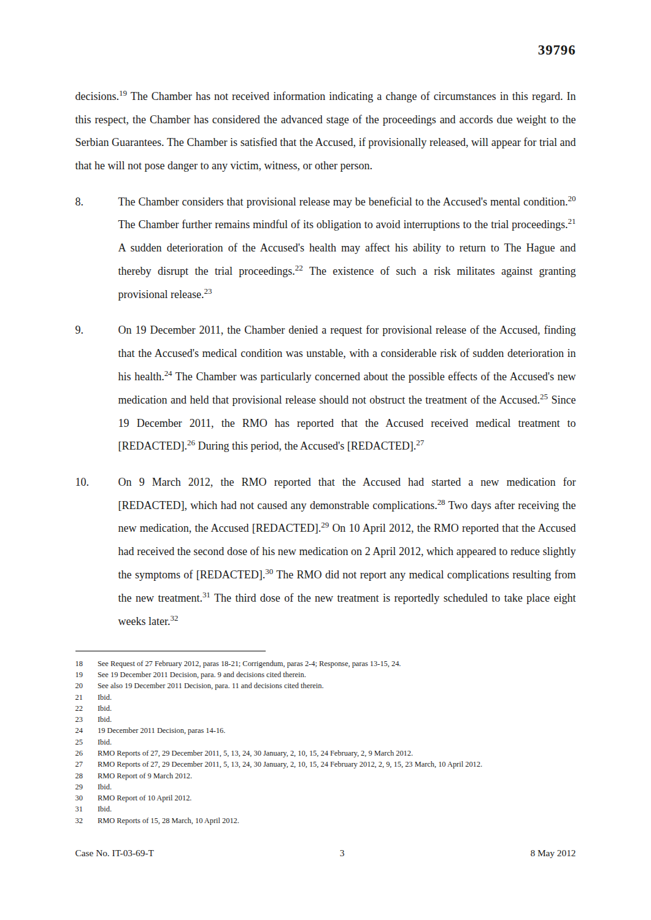39796
decisions.19 The Chamber has not received information indicating a change of circumstances in this regard. In this respect, the Chamber has considered the advanced stage of the proceedings and accords due weight to the Serbian Guarantees. The Chamber is satisfied that the Accused, if provisionally released, will appear for trial and that he will not pose danger to any victim, witness, or other person.
8.
The Chamber considers that provisional release may be beneficial to the Accused's mental condition.20 The Chamber further remains mindful of its obligation to avoid interruptions to the trial proceedings.21 A sudden deterioration of the Accused's health may affect his ability to return to The Hague and thereby disrupt the trial proceedings.22 The existence of such a risk militates against granting provisional release.23
9.
On 19 December 2011, the Chamber denied a request for provisional release of the Accused, finding that the Accused's medical condition was unstable, with a considerable risk of sudden deterioration in his health.24 The Chamber was particularly concerned about the possible effects of the Accused's new medication and held that provisional release should not obstruct the treatment of the Accused.25 Since 19 December 2011, the RMO has reported that the Accused received medical treatment to [REDACTED].26 During this period, the Accused's [REDACTED].27
10.
On 9 March 2012, the RMO reported that the Accused had started a new medication for [REDACTED], which had not caused any demonstrable complications.28 Two days after receiving the new medication, the Accused [REDACTED].29 On 10 April 2012, the RMO reported that the Accused had received the second dose of his new medication on 2 April 2012, which appeared to reduce slightly the symptoms of [REDACTED].30 The RMO did not report any medical complications resulting from the new treatment.31 The third dose of the new treatment is reportedly scheduled to take place eight weeks later.32
See Request of 27 February 2012, paras 18-21; Corrigendum, paras 2-4; Response, paras 13-15, 24.
See 19 December 2011 Decision, para. 9 and decisions cited therein.
See also 19 December 2011 Decision, para. 11 and decisions cited therein.
Ibid.
Ibid.
Ibid.
19 December 2011 Decision, paras 14-16.
Ibid.
RMO Reports of 27, 29 December 2011, 5, 13, 24, 30 January, 2, 10, 15, 24 February, 2, 9 March 2012.
RMO Reports of 27, 29 December 2011, 5, 13, 24, 30 January, 2, 10, 15, 24 February 2012, 2, 9, 15, 23 March, 10 April 2012.
RMO Report of 9 March 2012.
Ibid.
RMO Report of 10 April 2012.
Ibid.
RMO Reports of 15, 28 March, 10 April 2012.
Case No. IT-03-69-T
3
8 May 2012